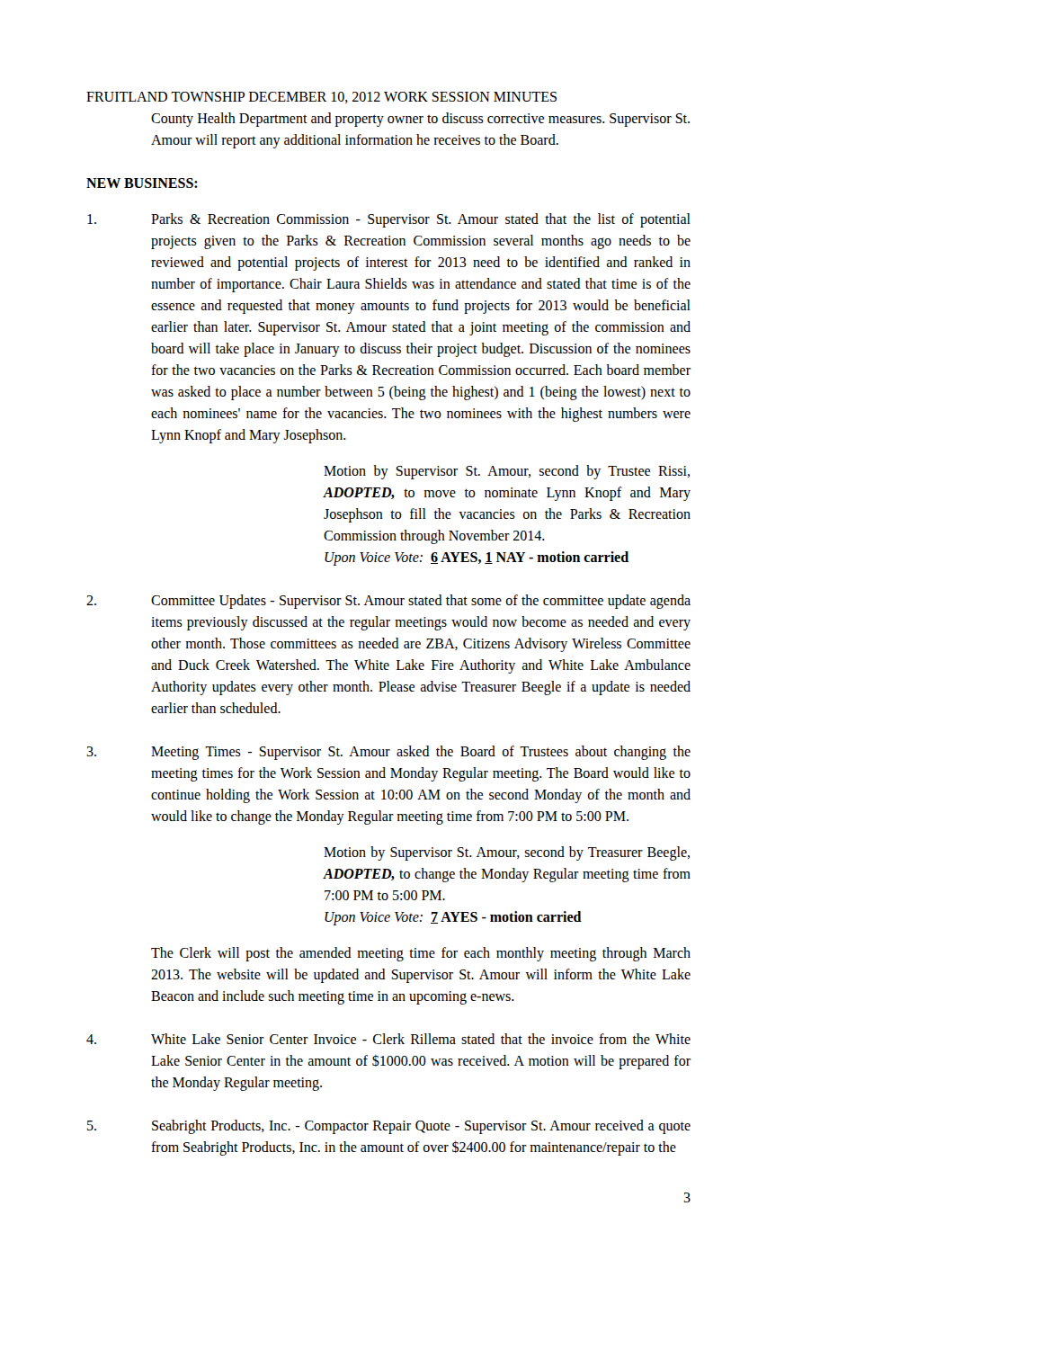FRUITLAND TOWNSHIP DECEMBER 10, 2012 WORK SESSION MINUTES
County Health Department and property owner to discuss corrective measures. Supervisor St. Amour will report any additional information he receives to the Board.
NEW BUSINESS:
1. Parks & Recreation Commission - Supervisor St. Amour stated that the list of potential projects given to the Parks & Recreation Commission several months ago needs to be reviewed and potential projects of interest for 2013 need to be identified and ranked in number of importance. Chair Laura Shields was in attendance and stated that time is of the essence and requested that money amounts to fund projects for 2013 would be beneficial earlier than later. Supervisor St. Amour stated that a joint meeting of the commission and board will take place in January to discuss their project budget. Discussion of the nominees for the two vacancies on the Parks & Recreation Commission occurred. Each board member was asked to place a number between 5 (being the highest) and 1 (being the lowest) next to each nominees' name for the vacancies. The two nominees with the highest numbers were Lynn Knopf and Mary Josephson.
Motion by Supervisor St. Amour, second by Trustee Rissi, ADOPTED, to move to nominate Lynn Knopf and Mary Josephson to fill the vacancies on the Parks & Recreation Commission through November 2014.
Upon Voice Vote: 6 AYES, 1 NAY - motion carried
2. Committee Updates - Supervisor St. Amour stated that some of the committee update agenda items previously discussed at the regular meetings would now become as needed and every other month. Those committees as needed are ZBA, Citizens Advisory Wireless Committee and Duck Creek Watershed. The White Lake Fire Authority and White Lake Ambulance Authority updates every other month. Please advise Treasurer Beegle if a update is needed earlier than scheduled.
3. Meeting Times - Supervisor St. Amour asked the Board of Trustees about changing the meeting times for the Work Session and Monday Regular meeting. The Board would like to continue holding the Work Session at 10:00 AM on the second Monday of the month and would like to change the Monday Regular meeting time from 7:00 PM to 5:00 PM.
Motion by Supervisor St. Amour, second by Treasurer Beegle, ADOPTED, to change the Monday Regular meeting time from 7:00 PM to 5:00 PM.
Upon Voice Vote: 7 AYES - motion carried
The Clerk will post the amended meeting time for each monthly meeting through March 2013. The website will be updated and Supervisor St. Amour will inform the White Lake Beacon and include such meeting time in an upcoming e-news.
4. White Lake Senior Center Invoice - Clerk Rillema stated that the invoice from the White Lake Senior Center in the amount of $1000.00 was received. A motion will be prepared for the Monday Regular meeting.
5. Seabright Products, Inc. - Compactor Repair Quote - Supervisor St. Amour received a quote from Seabright Products, Inc. in the amount of over $2400.00 for maintenance/repair to the
3